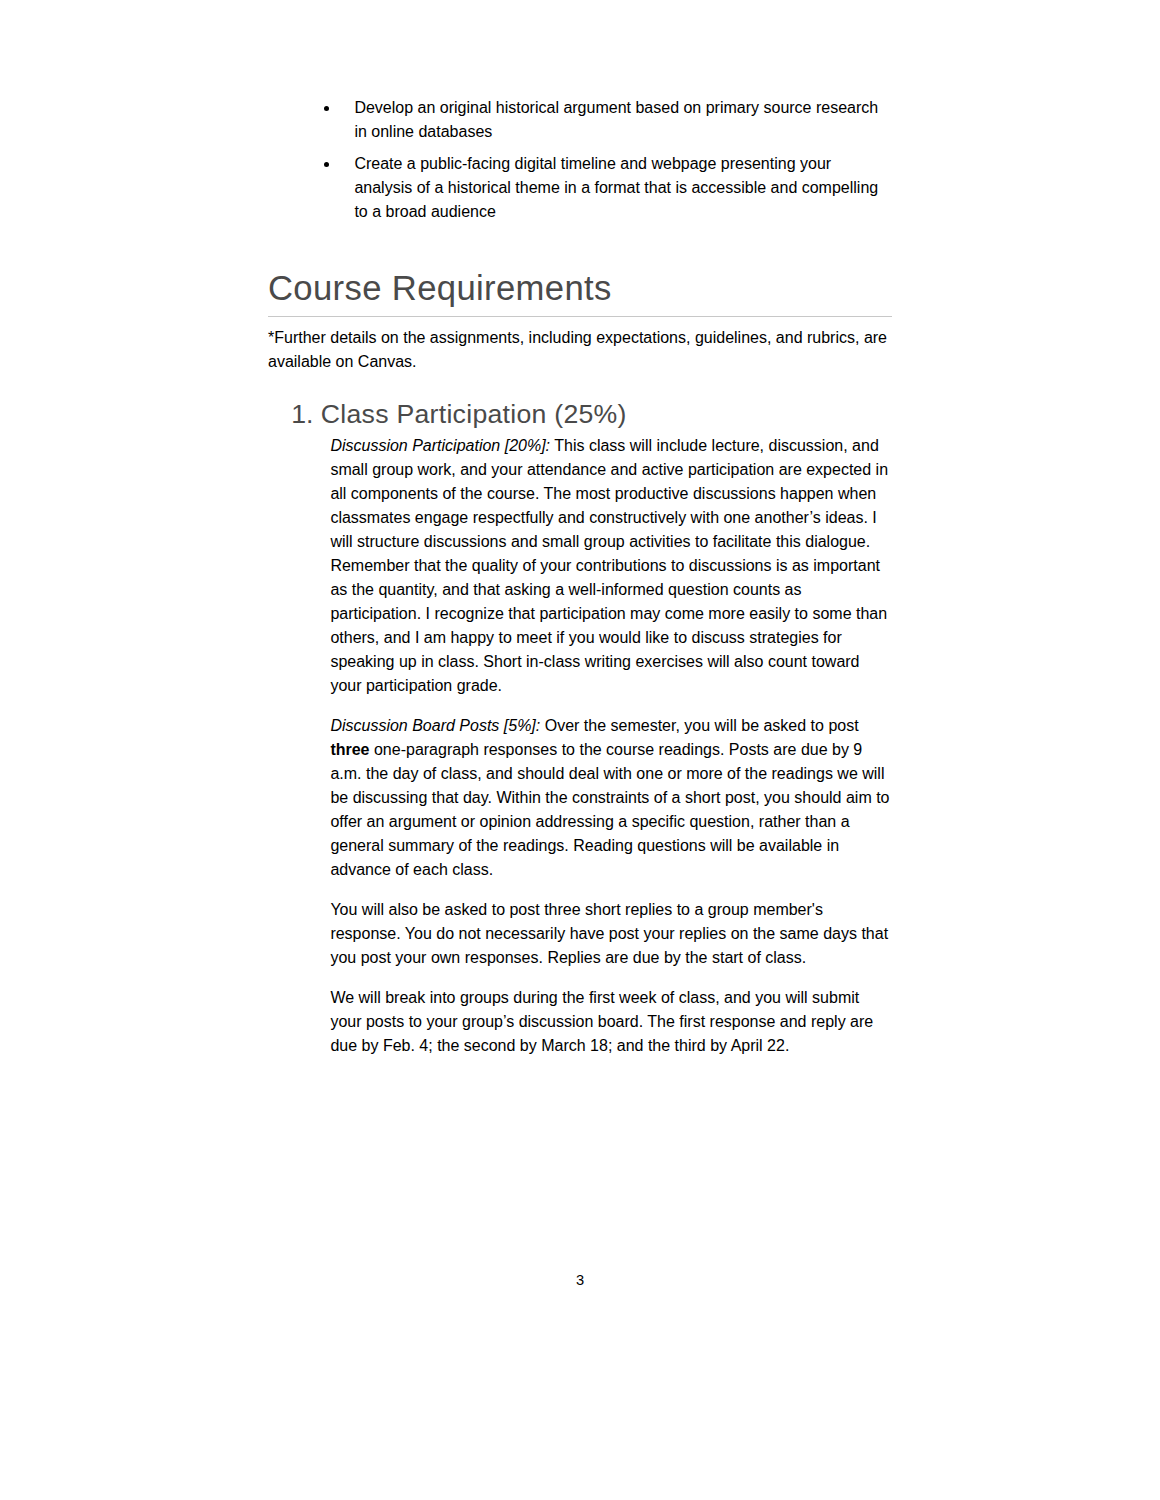Develop an original historical argument based on primary source research in online databases
Create a public-facing digital timeline and webpage presenting your analysis of a historical theme in a format that is accessible and compelling to a broad audience
Course Requirements
*Further details on the assignments, including expectations, guidelines, and rubrics, are available on Canvas.
Class Participation (25%)
Discussion Participation [20%]: This class will include lecture, discussion, and small group work, and your attendance and active participation are expected in all components of the course. The most productive discussions happen when classmates engage respectfully and constructively with one another’s ideas. I will structure discussions and small group activities to facilitate this dialogue. Remember that the quality of your contributions to discussions is as important as the quantity, and that asking a well-informed question counts as participation. I recognize that participation may come more easily to some than others, and I am happy to meet if you would like to discuss strategies for speaking up in class. Short in-class writing exercises will also count toward your participation grade.
Discussion Board Posts [5%]: Over the semester, you will be asked to post three one-paragraph responses to the course readings. Posts are due by 9 a.m. the day of class, and should deal with one or more of the readings we will be discussing that day. Within the constraints of a short post, you should aim to offer an argument or opinion addressing a specific question, rather than a general summary of the readings. Reading questions will be available in advance of each class.
You will also be asked to post three short replies to a group member's response. You do not necessarily have post your replies on the same days that you post your own responses. Replies are due by the start of class.
We will break into groups during the first week of class, and you will submit your posts to your group’s discussion board. The first response and reply are due by Feb. 4; the second by March 18; and the third by April 22.
3